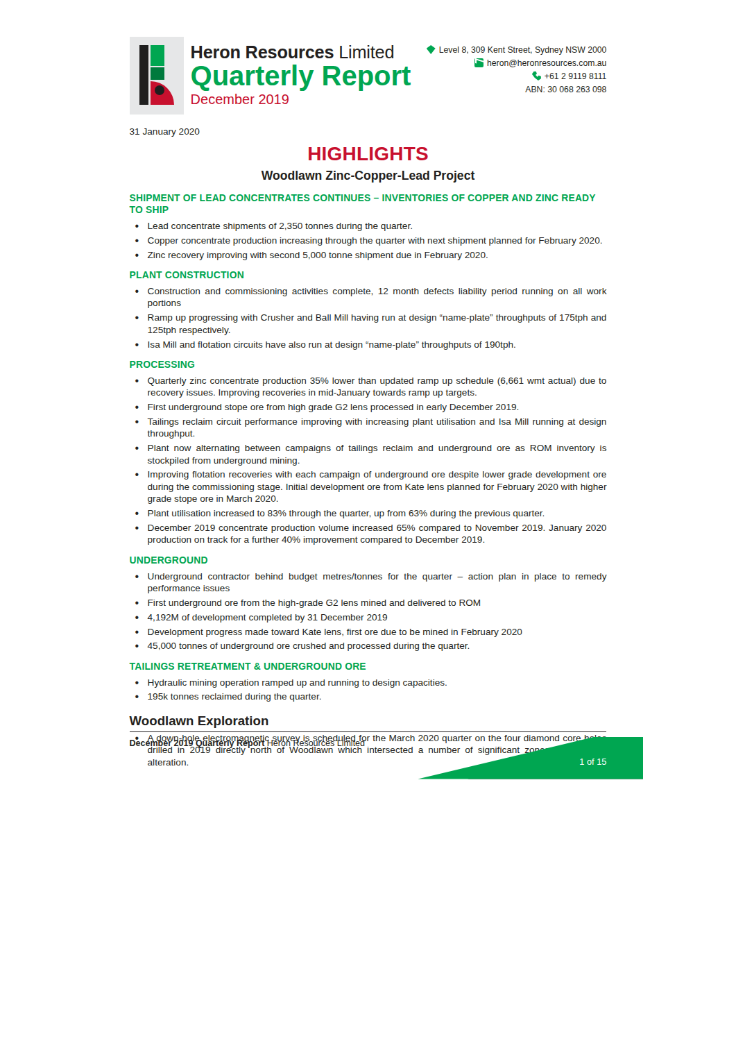Heron Resources Limited
Quarterly Report
December 2019
Level 8, 309 Kent Street, Sydney NSW 2000
heron@heronresources.com.au
+61 2 9119 8111
ABN: 30 068 263 098
31 January 2020
HIGHLIGHTS
Woodlawn Zinc-Copper-Lead Project
SHIPMENT OF LEAD CONCENTRATES CONTINUES – INVENTORIES OF COPPER AND ZINC READY TO SHIP
Lead concentrate shipments of 2,350 tonnes during the quarter.
Copper concentrate production increasing through the quarter with next shipment planned for February 2020.
Zinc recovery improving with second 5,000 tonne shipment due in February 2020.
PLANT CONSTRUCTION
Construction and commissioning activities complete, 12 month defects liability period running on all work portions
Ramp up progressing with Crusher and Ball Mill having run at design “name-plate” throughputs of 175tph and 125tph respectively.
Isa Mill and flotation circuits have also run at design “name-plate” throughputs of 190tph.
PROCESSING
Quarterly zinc concentrate production 35% lower than updated ramp up schedule (6,661 wmt actual) due to recovery issues. Improving recoveries in mid-January towards ramp up targets.
First underground stope ore from high grade G2 lens processed in early December 2019.
Tailings reclaim circuit performance improving with increasing plant utilisation and Isa Mill running at design throughput.
Plant now alternating between campaigns of tailings reclaim and underground ore as ROM inventory is stockpiled from underground mining.
Improving flotation recoveries with each campaign of underground ore despite lower grade development ore during the commissioning stage. Initial development ore from Kate lens planned for February 2020 with higher grade stope ore in March 2020.
Plant utilisation increased to 83% through the quarter, up from 63% during the previous quarter.
December 2019 concentrate production volume increased 65% compared to November 2019. January 2020 production on track for a further 40% improvement compared to December 2019.
UNDERGROUND
Underground contractor behind budget metres/tonnes for the quarter – action plan in place to remedy performance issues
First underground ore from the high-grade G2 lens mined and delivered to ROM
4,192M of development completed by 31 December 2019
Development progress made toward Kate lens, first ore due to be mined in February 2020
45,000 tonnes of underground ore crushed and processed during the quarter.
TAILINGS RETREATMENT & UNDERGROUND ORE
Hydraulic mining operation ramped up and running to design capacities.
195k tonnes reclaimed during the quarter.
Woodlawn Exploration
A down-hole electromagnetic survey is scheduled for the March 2020 quarter on the four diamond core holes drilled in 2019 directly north of Woodlawn which intersected a number of significant zones of indicative alteration.
December 2019 Quarterly Report Heron Resources Limited
1 of 15